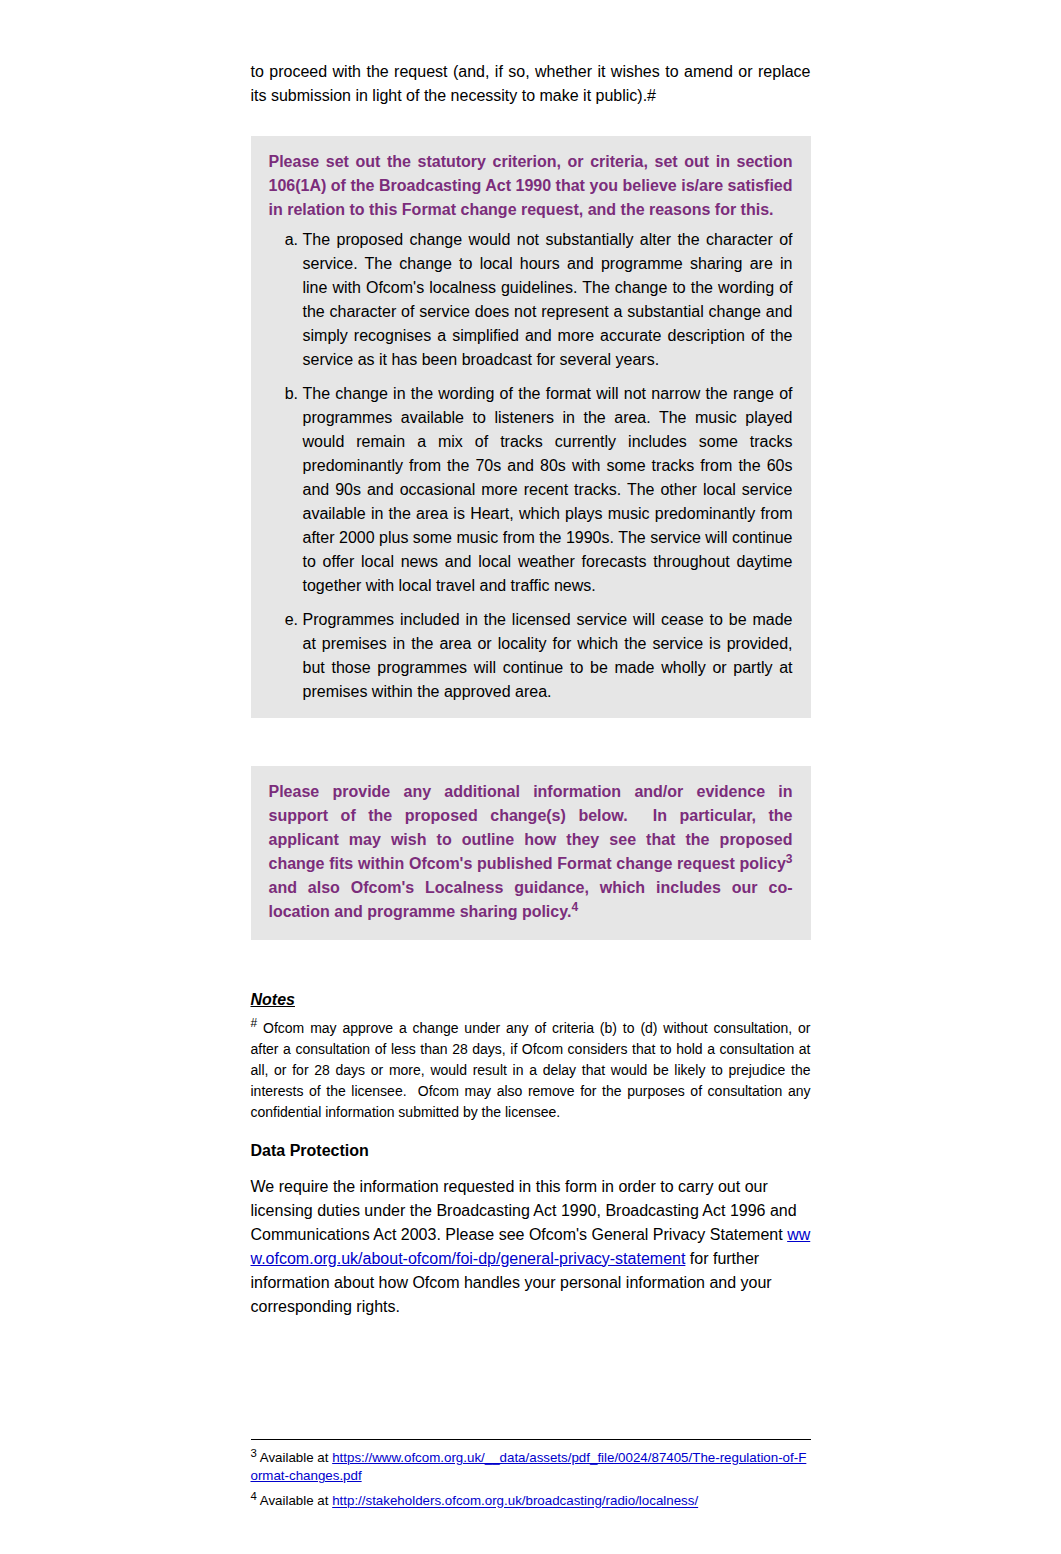to proceed with the request (and, if so, whether it wishes to amend or replace its submission in light of the necessity to make it public).#
Please set out the statutory criterion, or criteria, set out in section 106(1A) of the Broadcasting Act 1990 that you believe is/are satisfied in relation to this Format change request, and the reasons for this.
The proposed change would not substantially alter the character of service. The change to local hours and programme sharing are in line with Ofcom's localness guidelines. The change to the wording of the character of service does not represent a substantial change and simply recognises a simplified and more accurate description of the service as it has been broadcast for several years.
The change in the wording of the format will not narrow the range of programmes available to listeners in the area. The music played would remain a mix of tracks currently includes some tracks predominantly from the 70s and 80s with some tracks from the 60s and 90s and occasional more recent tracks. The other local service available in the area is Heart, which plays music predominantly from after 2000 plus some music from the 1990s. The service will continue to offer local news and local weather forecasts throughout daytime together with local travel and traffic news.
Programmes included in the licensed service will cease to be made at premises in the area or locality for which the service is provided, but those programmes will continue to be made wholly or partly at premises within the approved area.
Please provide any additional information and/or evidence in support of the proposed change(s) below. In particular, the applicant may wish to outline how they see that the proposed change fits within Ofcom's published Format change request policy3 and also Ofcom's Localness guidance, which includes our co-location and programme sharing policy.4
Notes
# Ofcom may approve a change under any of criteria (b) to (d) without consultation, or after a consultation of less than 28 days, if Ofcom considers that to hold a consultation at all, or for 28 days or more, would result in a delay that would be likely to prejudice the interests of the licensee. Ofcom may also remove for the purposes of consultation any confidential information submitted by the licensee.
Data Protection
We require the information requested in this form in order to carry out our licensing duties under the Broadcasting Act 1990, Broadcasting Act 1996 and Communications Act 2003. Please see Ofcom's General Privacy Statement www.ofcom.org.uk/about-ofcom/foi-dp/general-privacy-statement for further information about how Ofcom handles your personal information and your corresponding rights.
3 Available at https://www.ofcom.org.uk/__data/assets/pdf_file/0024/87405/The-regulation-of-Format-changes.pdf
4 Available at http://stakeholders.ofcom.org.uk/broadcasting/radio/localness/